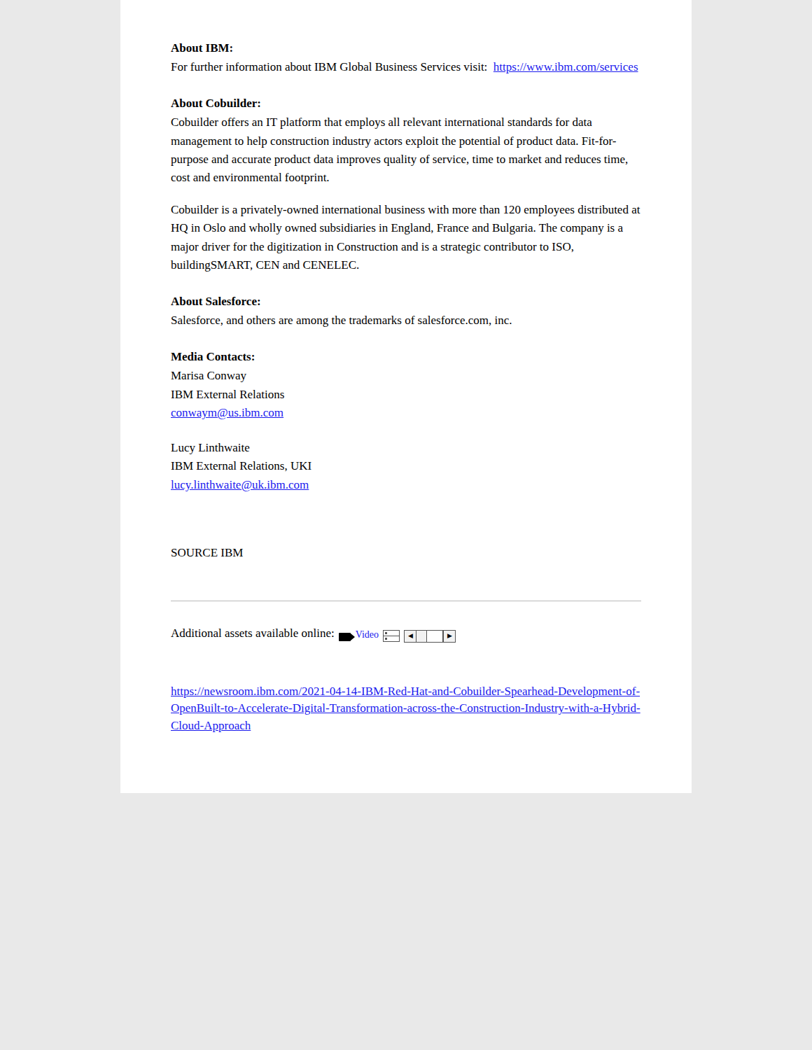About IBM:
For further information about IBM Global Business Services visit: https://www.ibm.com/services
About Cobuilder:
Cobuilder offers an IT platform that employs all relevant international standards for data management to help construction industry actors exploit the potential of product data. Fit-for-purpose and accurate product data improves quality of service, time to market and reduces time, cost and environmental footprint.
Cobuilder is a privately-owned international business with more than 120 employees distributed at HQ in Oslo and wholly owned subsidiaries in England, France and Bulgaria. The company is a major driver for the digitization in Construction and is a strategic contributor to ISO, buildingSMART, CEN and CENELEC.
About Salesforce:
Salesforce, and others are among the trademarks of salesforce.com, inc.
Media Contacts:
Marisa Conway
IBM External Relations
conwaym@us.ibm.com
Lucy Linthwaite
IBM External Relations, UKI
lucy.linthwaite@uk.ibm.com
SOURCE IBM
Additional assets available online: Video ◀ ▶
https://newsroom.ibm.com/2021-04-14-IBM-Red-Hat-and-Cobuilder-Spearhead-Development-of-OpenBuilt-to-Accelerate-Digital-Transformation-across-the-Construction-Industry-with-a-Hybrid-Cloud-Approach